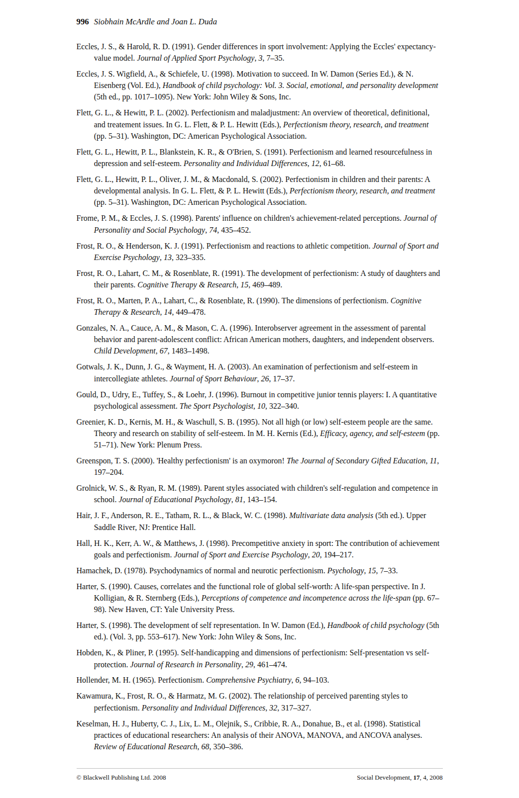996 Siobhain McArdle and Joan L. Duda
Eccles, J. S., & Harold, R. D. (1991). Gender differences in sport involvement: Applying the Eccles' expectancy-value model. Journal of Applied Sport Psychology, 3, 7–35.
Eccles, J. S. Wigfield, A., & Schiefele, U. (1998). Motivation to succeed. In W. Damon (Series Ed.), & N. Eisenberg (Vol. Ed.), Handbook of child psychology: Vol. 3. Social, emotional, and personality development (5th ed., pp. 1017–1095). New York: John Wiley & Sons, Inc.
Flett, G. L., & Hewitt, P. L. (2002). Perfectionism and maladjustment: An overview of theoretical, definitional, and treatement issues. In G. L. Flett, & P. L. Hewitt (Eds.), Perfectionism theory, research, and treatment (pp. 5–31). Washington, DC: American Psychological Association.
Flett, G. L., Hewitt, P. L., Blankstein, K. R., & O'Brien, S. (1991). Perfectionism and learned resourcefulness in depression and self-esteem. Personality and Individual Differences, 12, 61–68.
Flett, G. L., Hewitt, P. L., Oliver, J. M., & Macdonald, S. (2002). Perfectionism in children and their parents: A developmental analysis. In G. L. Flett, & P. L. Hewitt (Eds.), Perfectionism theory, research, and treatment (pp. 5–31). Washington, DC: American Psychological Association.
Frome, P. M., & Eccles, J. S. (1998). Parents' influence on children's achievement-related perceptions. Journal of Personality and Social Psychology, 74, 435–452.
Frost, R. O., & Henderson, K. J. (1991). Perfectionism and reactions to athletic competition. Journal of Sport and Exercise Psychology, 13, 323–335.
Frost, R. O., Lahart, C. M., & Rosenblate, R. (1991). The development of perfectionism: A study of daughters and their parents. Cognitive Therapy & Research, 15, 469–489.
Frost, R. O., Marten, P. A., Lahart, C., & Rosenblate, R. (1990). The dimensions of perfectionism. Cognitive Therapy & Research, 14, 449–478.
Gonzales, N. A., Cauce, A. M., & Mason, C. A. (1996). Interobserver agreement in the assessment of parental behavior and parent-adolescent conflict: African American mothers, daughters, and independent observers. Child Development, 67, 1483–1498.
Gotwals, J. K., Dunn, J. G., & Wayment, H. A. (2003). An examination of perfectionism and self-esteem in intercollegiate athletes. Journal of Sport Behaviour, 26, 17–37.
Gould, D., Udry, E., Tuffey, S., & Loehr, J. (1996). Burnout in competitive junior tennis players: I. A quantitative psychological assessment. The Sport Psychologist, 10, 322–340.
Greenier, K. D., Kernis, M. H., & Waschull, S. B. (1995). Not all high (or low) self-esteem people are the same. Theory and research on stability of self-esteem. In M. H. Kernis (Ed.), Efficacy, agency, and self-esteem (pp. 51–71). New York: Plenum Press.
Greenspon, T. S. (2000). 'Healthy perfectionism' is an oxymoron! The Journal of Secondary Gifted Education, 11, 197–204.
Grolnick, W. S., & Ryan, R. M. (1989). Parent styles associated with children's self-regulation and competence in school. Journal of Educational Psychology, 81, 143–154.
Hair, J. F., Anderson, R. E., Tatham, R. L., & Black, W. C. (1998). Multivariate data analysis (5th ed.). Upper Saddle River, NJ: Prentice Hall.
Hall, H. K., Kerr, A. W., & Matthews, J. (1998). Precompetitive anxiety in sport: The contribution of achievement goals and perfectionism. Journal of Sport and Exercise Psychology, 20, 194–217.
Hamachek, D. (1978). Psychodynamics of normal and neurotic perfectionism. Psychology, 15, 7–33.
Harter, S. (1990). Causes, correlates and the functional role of global self-worth: A life-span perspective. In J. Kolligian, & R. Sternberg (Eds.), Perceptions of competence and incompetence across the life-span (pp. 67–98). New Haven, CT: Yale University Press.
Harter, S. (1998). The development of self representation. In W. Damon (Ed.), Handbook of child psychology (5th ed.). (Vol. 3, pp. 553–617). New York: John Wiley & Sons, Inc.
Hobden, K., & Pliner, P. (1995). Self-handicapping and dimensions of perfectionism: Self-presentation vs self-protection. Journal of Research in Personality, 29, 461–474.
Hollender, M. H. (1965). Perfectionism. Comprehensive Psychiatry, 6, 94–103.
Kawamura, K., Frost, R. O., & Harmatz, M. G. (2002). The relationship of perceived parenting styles to perfectionism. Personality and Individual Differences, 32, 317–327.
Keselman, H. J., Huberty, C. J., Lix, L. M., Olejnik, S., Cribbie, R. A., Donahue, B., et al. (1998). Statistical practices of educational researchers: An analysis of their ANOVA, MANOVA, and ANCOVA analyses. Review of Educational Research, 68, 350–386.
© Blackwell Publishing Ltd. 2008 Social Development, 17, 4, 2008